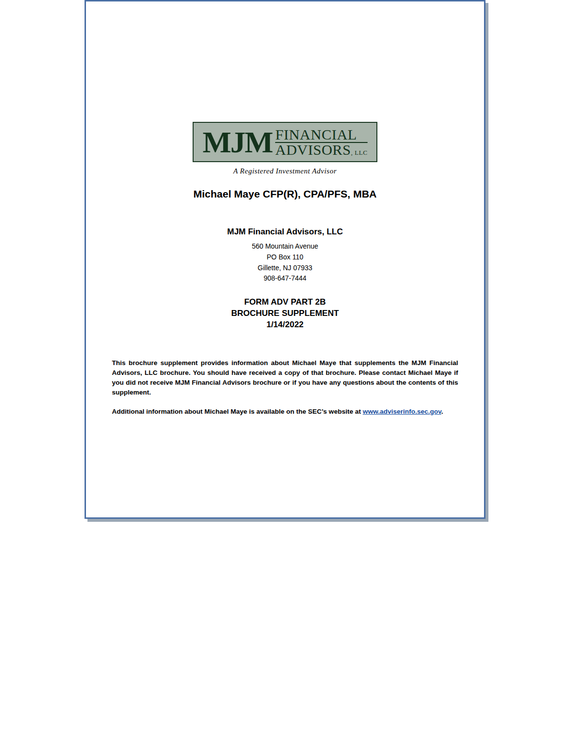MJM
FINANCIAL
ADVISORS, LLC
A Registered Investment Advisor
Michael Maye CFP(R), CPA/PFS, MBA
MJM Financial Advisors, LLC
560 Mountain Avenue
PO Box 110
Gillette, NJ 07933
908-647-7444
FORM ADV PART 2B
BROCHURE SUPPLEMENT
1/14/2022
This brochure supplement provides information about Michael Maye that supplements the MJM Financial Advisors, LLC brochure. You should have received a copy of that brochure. Please contact Michael Maye if you did not receive MJM Financial Advisors brochure or if you have any questions about the contents of this supplement.
Additional information about Michael Maye is available on the SEC’s website at www.adviserinfo.sec.gov.